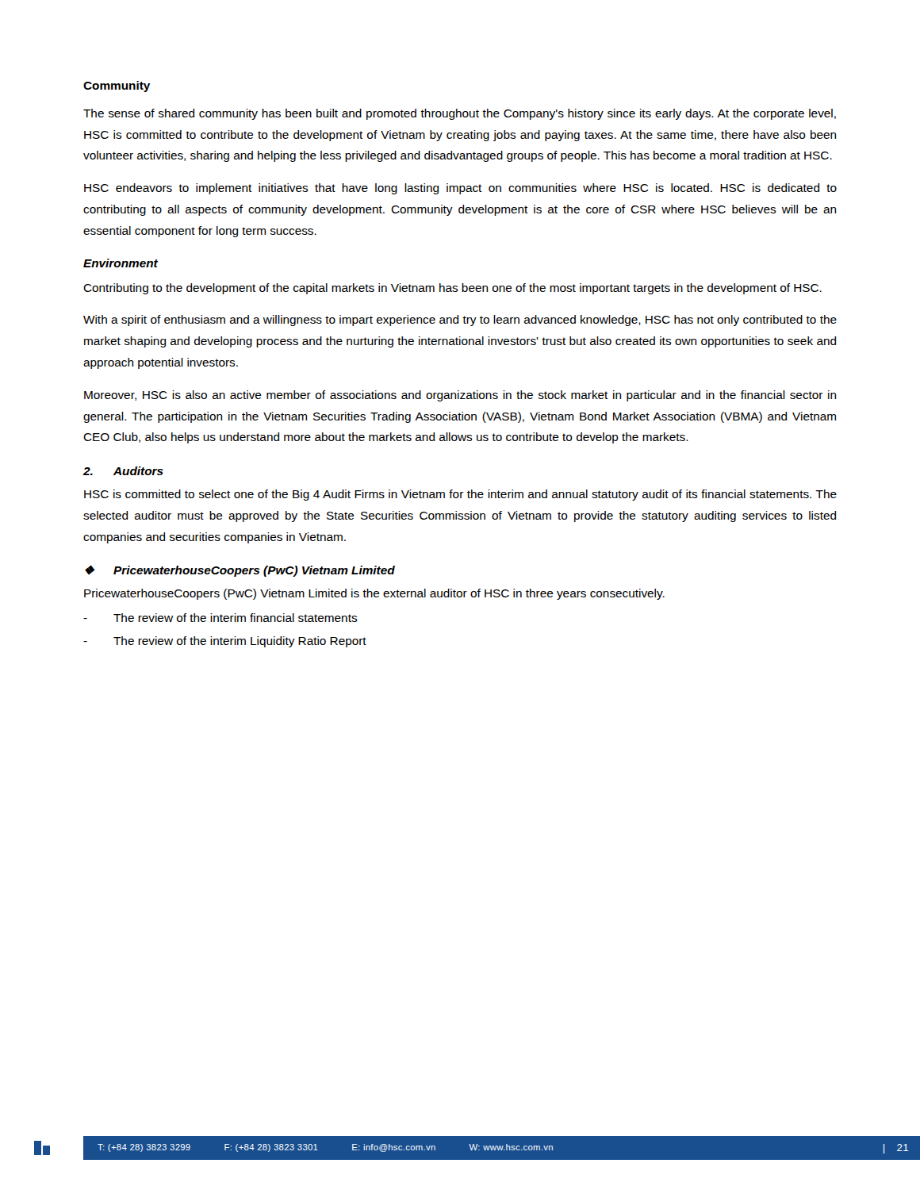Community
The sense of shared community has been built and promoted throughout the Company's history since its early days. At the corporate level, HSC is committed to contribute to the development of Vietnam by creating jobs and paying taxes. At the same time, there have also been volunteer activities, sharing and helping the less privileged and disadvantaged groups of people. This has become a moral tradition at HSC.
HSC endeavors to implement initiatives that have long lasting impact on communities where HSC is located. HSC is dedicated to contributing to all aspects of community development. Community development is at the core of CSR where HSC believes will be an essential component for long term success.
Environment
Contributing to the development of the capital markets in Vietnam has been one of the most important targets in the development of HSC.
With a spirit of enthusiasm and a willingness to impart experience and try to learn advanced knowledge, HSC has not only contributed to the market shaping and developing process and the nurturing the international investors' trust but also created its own opportunities to seek and approach potential investors.
Moreover, HSC is also an active member of associations and organizations in the stock market in particular and in the financial sector in general. The participation in the Vietnam Securities Trading Association (VASB), Vietnam Bond Market Association (VBMA) and Vietnam CEO Club, also helps us understand more about the markets and allows us to contribute to develop the markets.
2. Auditors
HSC is committed to select one of the Big 4 Audit Firms in Vietnam for the interim and annual statutory audit of its financial statements. The selected auditor must be approved by the State Securities Commission of Vietnam to provide the statutory auditing services to listed companies and securities companies in Vietnam.
❖PricewaterhouseCoopers (PwC) Vietnam Limited
PricewaterhouseCoopers (PwC) Vietnam Limited is the external auditor of HSC in three years consecutively.
-The review of the interim financial statements
-The review of the interim Liquidity Ratio Report
T: (+84 28) 3823 3299 F: (+84 28) 3823 3301 E: info@hsc.com.vn W: www.hsc.com.vn |21